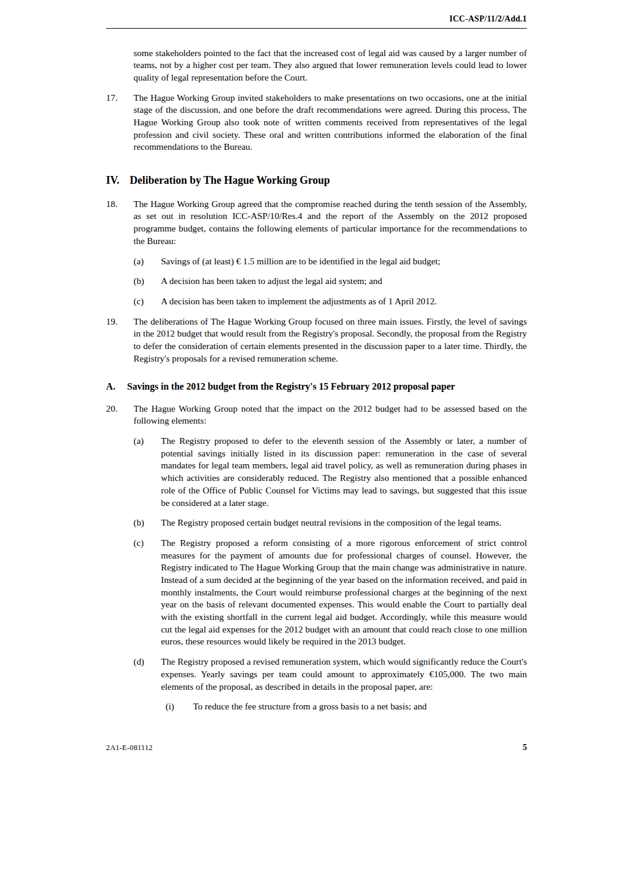ICC-ASP/11/2/Add.1
some stakeholders pointed to the fact that the increased cost of legal aid was caused by a larger number of teams, not by a higher cost per team. They also argued that lower remuneration levels could lead to lower quality of legal representation before the Court.
17.
The Hague Working Group invited stakeholders to make presentations on two occasions, one at the initial stage of the discussion, and one before the draft recommendations were agreed. During this process, The Hague Working Group also took note of written comments received from representatives of the legal profession and civil society. These oral and written contributions informed the elaboration of the final recommendations to the Bureau.
IV. Deliberation by The Hague Working Group
18.
The Hague Working Group agreed that the compromise reached during the tenth session of the Assembly, as set out in resolution ICC-ASP/10/Res.4 and the report of the Assembly on the 2012 proposed programme budget, contains the following elements of particular importance for the recommendations to the Bureau:
(a)
Savings of (at least) € 1.5 million are to be identified in the legal aid budget;
(b)
A decision has been taken to adjust the legal aid system; and
(c)
A decision has been taken to implement the adjustments as of 1 April 2012.
19.
The deliberations of The Hague Working Group focused on three main issues. Firstly, the level of savings in the 2012 budget that would result from the Registry's proposal. Secondly, the proposal from the Registry to defer the consideration of certain elements presented in the discussion paper to a later time. Thirdly, the Registry's proposals for a revised remuneration scheme.
A. Savings in the 2012 budget from the Registry's 15 February 2012 proposal paper
20.
The Hague Working Group noted that the impact on the 2012 budget had to be assessed based on the following elements:
(a)
The Registry proposed to defer to the eleventh session of the Assembly or later, a number of potential savings initially listed in its discussion paper: remuneration in the case of several mandates for legal team members, legal aid travel policy, as well as remuneration during phases in which activities are considerably reduced. The Registry also mentioned that a possible enhanced role of the Office of Public Counsel for Victims may lead to savings, but suggested that this issue be considered at a later stage.
(b)
The Registry proposed certain budget neutral revisions in the composition of the legal teams.
(c)
The Registry proposed a reform consisting of a more rigorous enforcement of strict control measures for the payment of amounts due for professional charges of counsel. However, the Registry indicated to The Hague Working Group that the main change was administrative in nature. Instead of a sum decided at the beginning of the year based on the information received, and paid in monthly instalments, the Court would reimburse professional charges at the beginning of the next year on the basis of relevant documented expenses. This would enable the Court to partially deal with the existing shortfall in the current legal aid budget. Accordingly, while this measure would cut the legal aid expenses for the 2012 budget with an amount that could reach close to one million euros, these resources would likely be required in the 2013 budget.
(d)
The Registry proposed a revised remuneration system, which would significantly reduce the Court's expenses. Yearly savings per team could amount to approximately €105,000. The two main elements of the proposal, as described in details in the proposal paper, are:
(i)
To reduce the fee structure from a gross basis to a net basis; and
2A1-E-081112
5